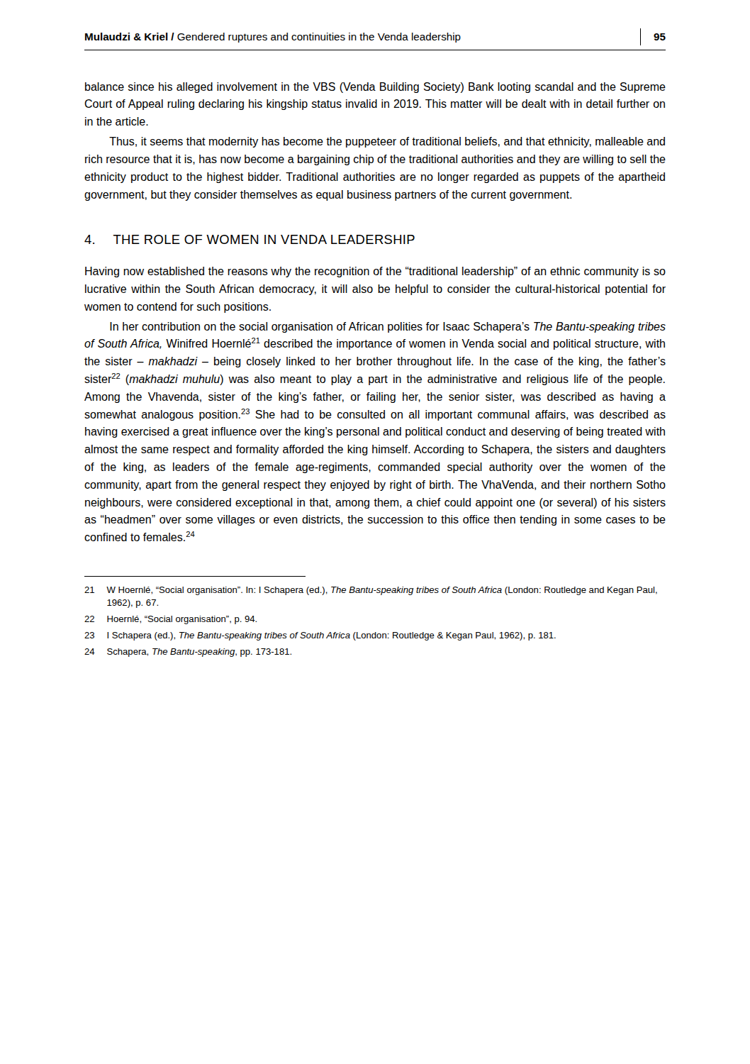Mulaudzi & Kriel / Gendered ruptures and continuities in the Venda leadership
95
balance since his alleged involvement in the VBS (Venda Building Society) Bank looting scandal and the Supreme Court of Appeal ruling declaring his kingship status invalid in 2019. This matter will be dealt with in detail further on in the article.
Thus, it seems that modernity has become the puppeteer of traditional beliefs, and that ethnicity, malleable and rich resource that it is, has now become a bargaining chip of the traditional authorities and they are willing to sell the ethnicity product to the highest bidder. Traditional authorities are no longer regarded as puppets of the apartheid government, but they consider themselves as equal business partners of the current government.
4. The role of women in Venda leadership
Having now established the reasons why the recognition of the “traditional leadership” of an ethnic community is so lucrative within the South African democracy, it will also be helpful to consider the cultural-historical potential for women to contend for such positions.
In her contribution on the social organisation of African polities for Isaac Schapera’s The Bantu-speaking tribes of South Africa, Winifred Hoernlé21 described the importance of women in Venda social and political structure, with the sister – makhadzi – being closely linked to her brother throughout life. In the case of the king, the father’s sister22 (makhadzi muhulu) was also meant to play a part in the administrative and religious life of the people. Among the Vhavenda, sister of the king’s father, or failing her, the senior sister, was described as having a somewhat analogous position.23 She had to be consulted on all important communal affairs, was described as having exercised a great influence over the king’s personal and political conduct and deserving of being treated with almost the same respect and formality afforded the king himself. According to Schapera, the sisters and daughters of the king, as leaders of the female age-regiments, commanded special authority over the women of the community, apart from the general respect they enjoyed by right of birth. The VhaVenda, and their northern Sotho neighbours, were considered exceptional in that, among them, a chief could appoint one (or several) of his sisters as “headmen” over some villages or even districts, the succession to this office then tending in some cases to be confined to females.24
21
W Hoernlé, “Social organisation”. In: I Schapera (ed.), The Bantu-speaking tribes of South Africa (London: Routledge and Kegan Paul, 1962), p. 67.
22
Hoernlé, “Social organisation”, p. 94.
23
I Schapera (ed.), The Bantu-speaking tribes of South Africa (London: Routledge & Kegan Paul, 1962), p. 181.
24
Schapera, The Bantu-speaking, pp. 173-181.